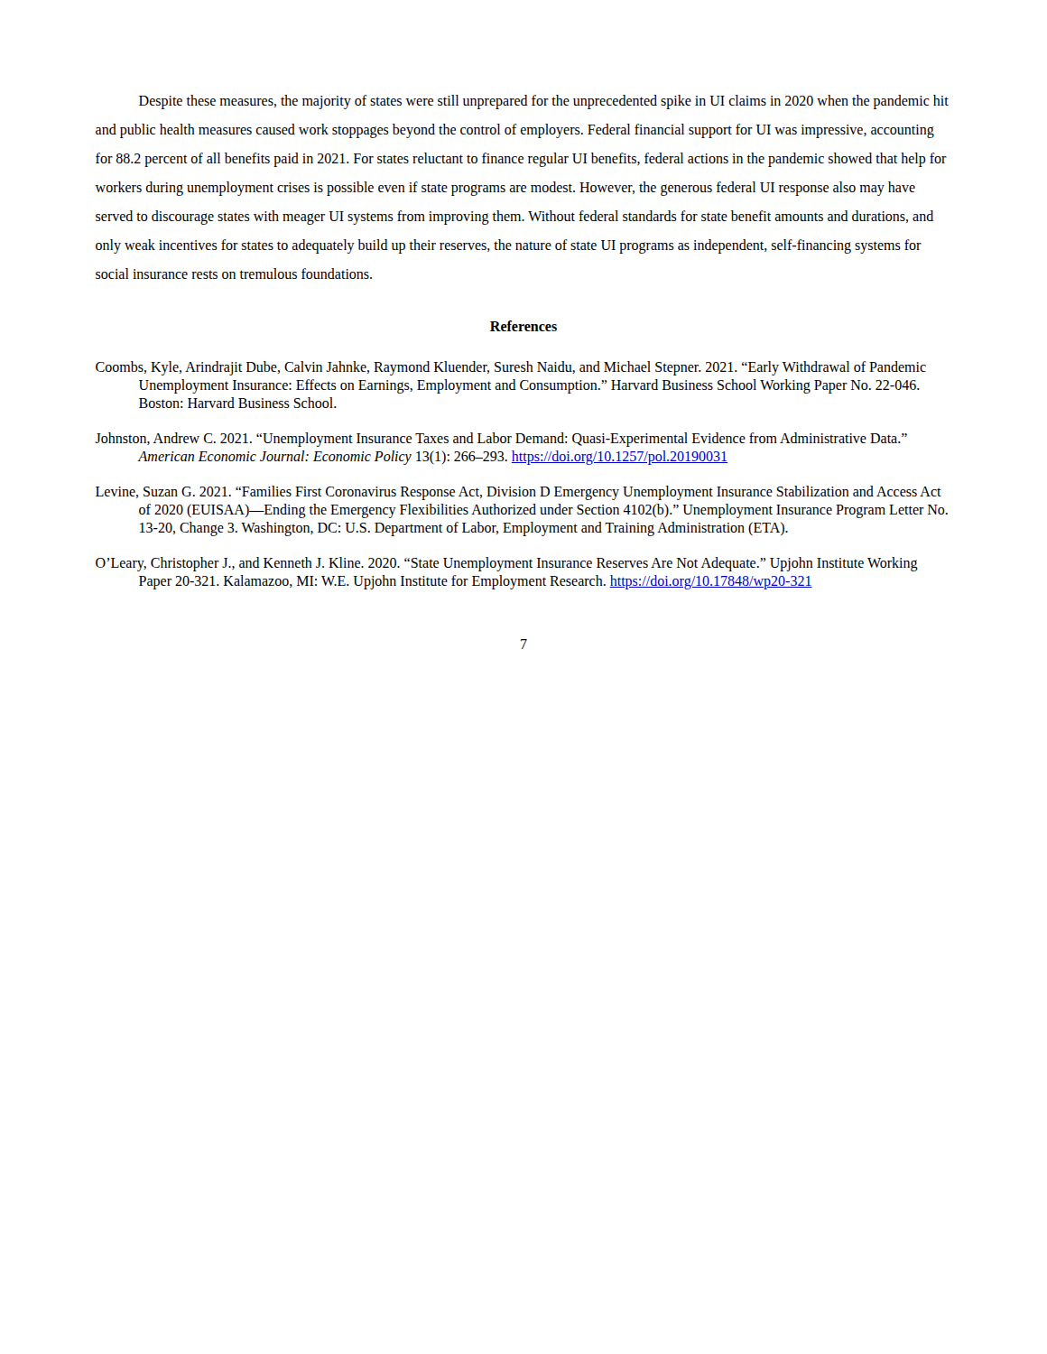Despite these measures, the majority of states were still unprepared for the unprecedented spike in UI claims in 2020 when the pandemic hit and public health measures caused work stoppages beyond the control of employers. Federal financial support for UI was impressive, accounting for 88.2 percent of all benefits paid in 2021. For states reluctant to finance regular UI benefits, federal actions in the pandemic showed that help for workers during unemployment crises is possible even if state programs are modest. However, the generous federal UI response also may have served to discourage states with meager UI systems from improving them. Without federal standards for state benefit amounts and durations, and only weak incentives for states to adequately build up their reserves, the nature of state UI programs as independent, self-financing systems for social insurance rests on tremulous foundations.
References
Coombs, Kyle, Arindrajit Dube, Calvin Jahnke, Raymond Kluender, Suresh Naidu, and Michael Stepner. 2021. “Early Withdrawal of Pandemic Unemployment Insurance: Effects on Earnings, Employment and Consumption.” Harvard Business School Working Paper No. 22-046. Boston: Harvard Business School.
Johnston, Andrew C. 2021. “Unemployment Insurance Taxes and Labor Demand: Quasi-Experimental Evidence from Administrative Data.” American Economic Journal: Economic Policy 13(1): 266–293. https://doi.org/10.1257/pol.20190031
Levine, Suzan G. 2021. “Families First Coronavirus Response Act, Division D Emergency Unemployment Insurance Stabilization and Access Act of 2020 (EUISAA)—Ending the Emergency Flexibilities Authorized under Section 4102(b).” Unemployment Insurance Program Letter No. 13-20, Change 3. Washington, DC: U.S. Department of Labor, Employment and Training Administration (ETA).
O’Leary, Christopher J., and Kenneth J. Kline. 2020. “State Unemployment Insurance Reserves Are Not Adequate.” Upjohn Institute Working Paper 20-321. Kalamazoo, MI: W.E. Upjohn Institute for Employment Research. https://doi.org/10.17848/wp20-321
7